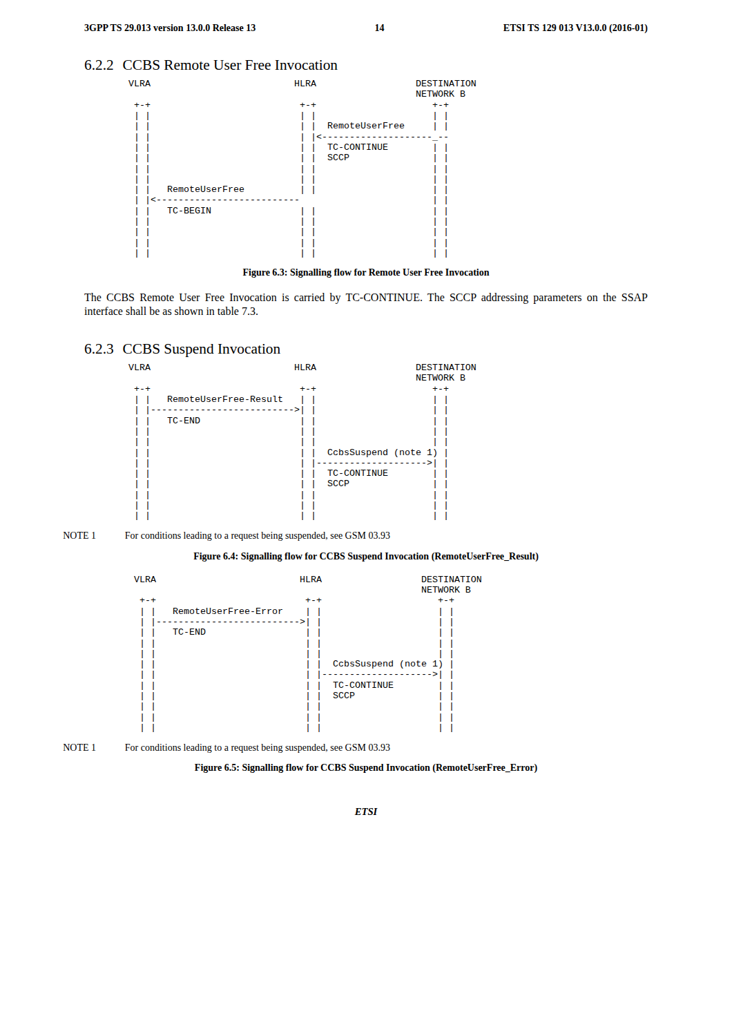3GPP TS 29.013 version 13.0.0 Release 13 14 ETSI TS 129 013 V13.0.0 (2016-01)
6.2.2 CCBS Remote User Free Invocation
        VLRA                          HLRA                  DESTINATION
                                                            NETWORK B
         +-+                           +-+                     +-+
         | |                           | |                     | |
         | |                           | |  RemoteUserFree     | |
         | |                           | |<--------------------_--
         | |                           | |  TC-CONTINUE        | |
         | |                           | |  SCCP               | |
         | |                           | |                     | |
         | |                           | |                     | |
         | |   RemoteUserFree          | |                     | |
         | |<--------------------------                        | |
         | |   TC-BEGIN                | |                     | |
         | |                           | |                     | |
         | |                           | |                     | |
         | |                           | |                     | |
         | |                           | |                     | |
Figure 6.3: Signalling flow for Remote User Free Invocation
The CCBS Remote User Free Invocation is carried by TC-CONTINUE. The SCCP addressing parameters on the SSAP interface shall be as shown in table 7.3.
6.2.3 CCBS Suspend Invocation
        VLRA                          HLRA                  DESTINATION
                                                            NETWORK B
         +-+                           +-+                     +-+
         | |   RemoteUserFree-Result   | |                     | |
         | |-------------------------->| |                     | |
         | |   TC-END                  | |                     | |
         | |                           | |                     | |
         | |                           | |                     | |
         | |                           | |  CcbsSuspend (note 1) |
         | |                           | |-------------------->| |
         | |                           | |  TC-CONTINUE        | |
         | |                           | |  SCCP               | |
         | |                           | |                     | |
         | |                           | |                     | |
         | |                           | |                     | |
NOTE 1 For conditions leading to a request being suspended, see GSM 03.93
Figure 6.4: Signalling flow for CCBS Suspend Invocation (RemoteUserFree_Result)
         VLRA                          HLRA                  DESTINATION
                                                             NETWORK B
          +-+                           +-+                     +-+
          | |   RemoteUserFree-Error    | |                     | |
          | |-------------------------->| |                     | |
          | |   TC-END                  | |                     | |
          | |                           | |                     | |
          | |                           | |                     | |
          | |                           | |  CcbsSuspend (note 1) |
          | |                           | |-------------------->| |
          | |                           | |  TC-CONTINUE        | |
          | |                           | |  SCCP               | |
          | |                           | |                     | |
          | |                           | |                     | |
          | |                           | |                     | |
NOTE 1 For conditions leading to a request being suspended, see GSM 03.93
Figure 6.5: Signalling flow for CCBS Suspend Invocation (RemoteUserFree_Error)
ETSI